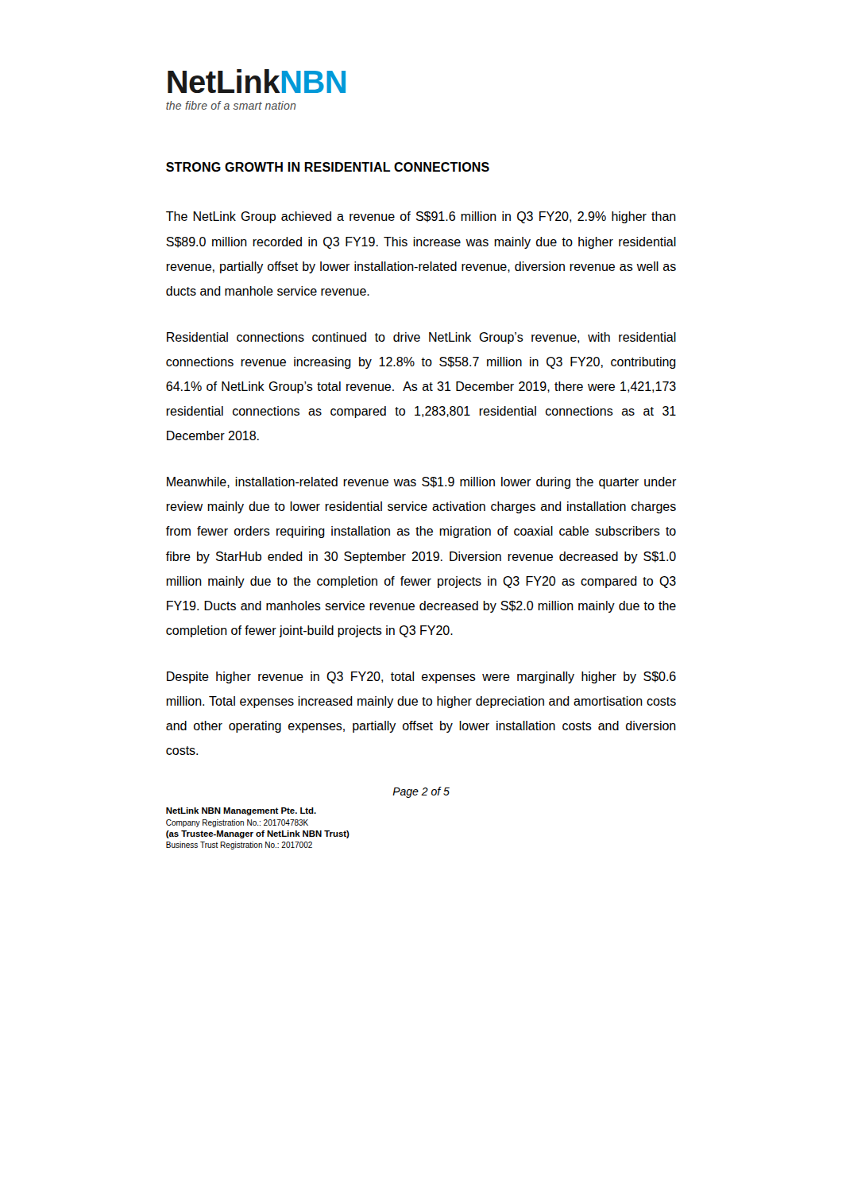NetLink NBN
the fibre of a smart nation
STRONG GROWTH IN RESIDENTIAL CONNECTIONS
The NetLink Group achieved a revenue of S$91.6 million in Q3 FY20, 2.9% higher than S$89.0 million recorded in Q3 FY19. This increase was mainly due to higher residential revenue, partially offset by lower installation-related revenue, diversion revenue as well as ducts and manhole service revenue.
Residential connections continued to drive NetLink Group’s revenue, with residential connections revenue increasing by 12.8% to S$58.7 million in Q3 FY20, contributing 64.1% of NetLink Group’s total revenue. As at 31 December 2019, there were 1,421,173 residential connections as compared to 1,283,801 residential connections as at 31 December 2018.
Meanwhile, installation-related revenue was S$1.9 million lower during the quarter under review mainly due to lower residential service activation charges and installation charges from fewer orders requiring installation as the migration of coaxial cable subscribers to fibre by StarHub ended in 30 September 2019. Diversion revenue decreased by S$1.0 million mainly due to the completion of fewer projects in Q3 FY20 as compared to Q3 FY19. Ducts and manholes service revenue decreased by S$2.0 million mainly due to the completion of fewer joint-build projects in Q3 FY20.
Despite higher revenue in Q3 FY20, total expenses were marginally higher by S$0.6 million. Total expenses increased mainly due to higher depreciation and amortisation costs and other operating expenses, partially offset by lower installation costs and diversion costs.
Page 2 of 5
NetLink NBN Management Pte. Ltd.
Company Registration No.: 201704783K
(as Trustee-Manager of NetLink NBN Trust)
Business Trust Registration No.: 2017002